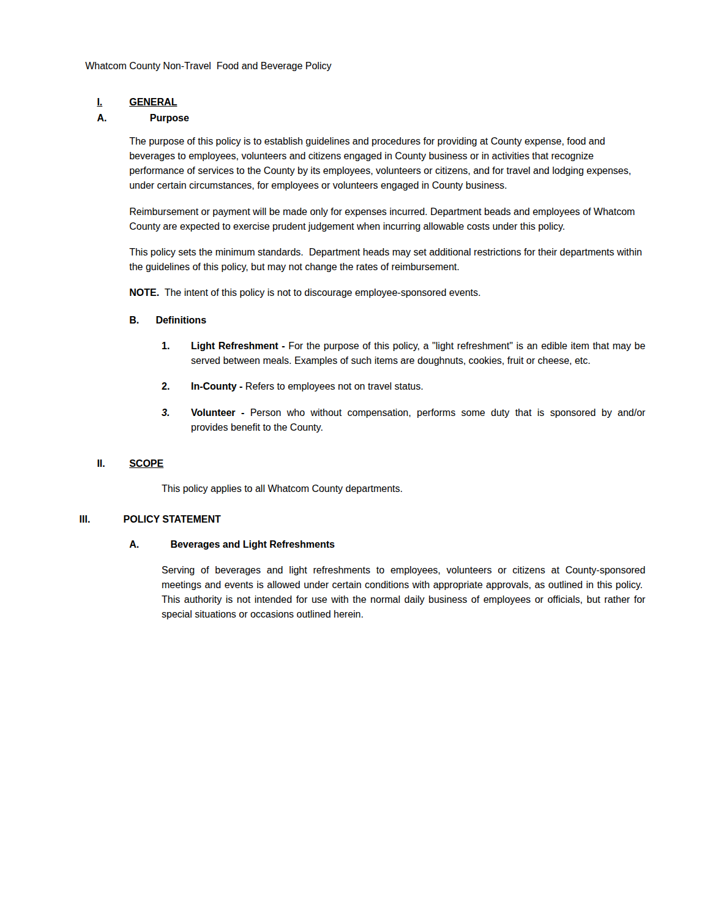Whatcom County Non-Travel Food and Beverage Policy
I. GENERAL
A. Purpose
The purpose of this policy is to establish guidelines and procedures for providing at County expense, food and beverages to employees, volunteers and citizens engaged in County business or in activities that recognize performance of services to the County by its employees, volunteers or citizens, and for travel and lodging expenses, under certain circumstances, for employees or volunteers engaged in County business.
Reimbursement or payment will be made only for expenses incurred. Department beads and employees of Whatcom County are expected to exercise prudent judgement when incurring allowable costs under this policy.
This policy sets the minimum standards. Department heads may set additional restrictions for their departments within the guidelines of this policy, but may not change the rates of reimbursement.
NOTE. The intent of this policy is not to discourage employee-sponsored events.
B. Definitions
1. Light Refreshment - For the purpose of this policy, a "light refreshment" is an edible item that may be served between meals. Examples of such items are doughnuts, cookies, fruit or cheese, etc.
2. In-County - Refers to employees not on travel status.
3. Volunteer - Person who without compensation, performs some duty that is sponsored by and/or provides benefit to the County.
II. SCOPE
This policy applies to all Whatcom County departments.
III. POLICY STATEMENT
A. Beverages and Light Refreshments
Serving of beverages and light refreshments to employees, volunteers or citizens at County-sponsored meetings and events is allowed under certain conditions with appropriate approvals, as outlined in this policy. This authority is not intended for use with the normal daily business of employees or officials, but rather for special situations or occasions outlined herein.